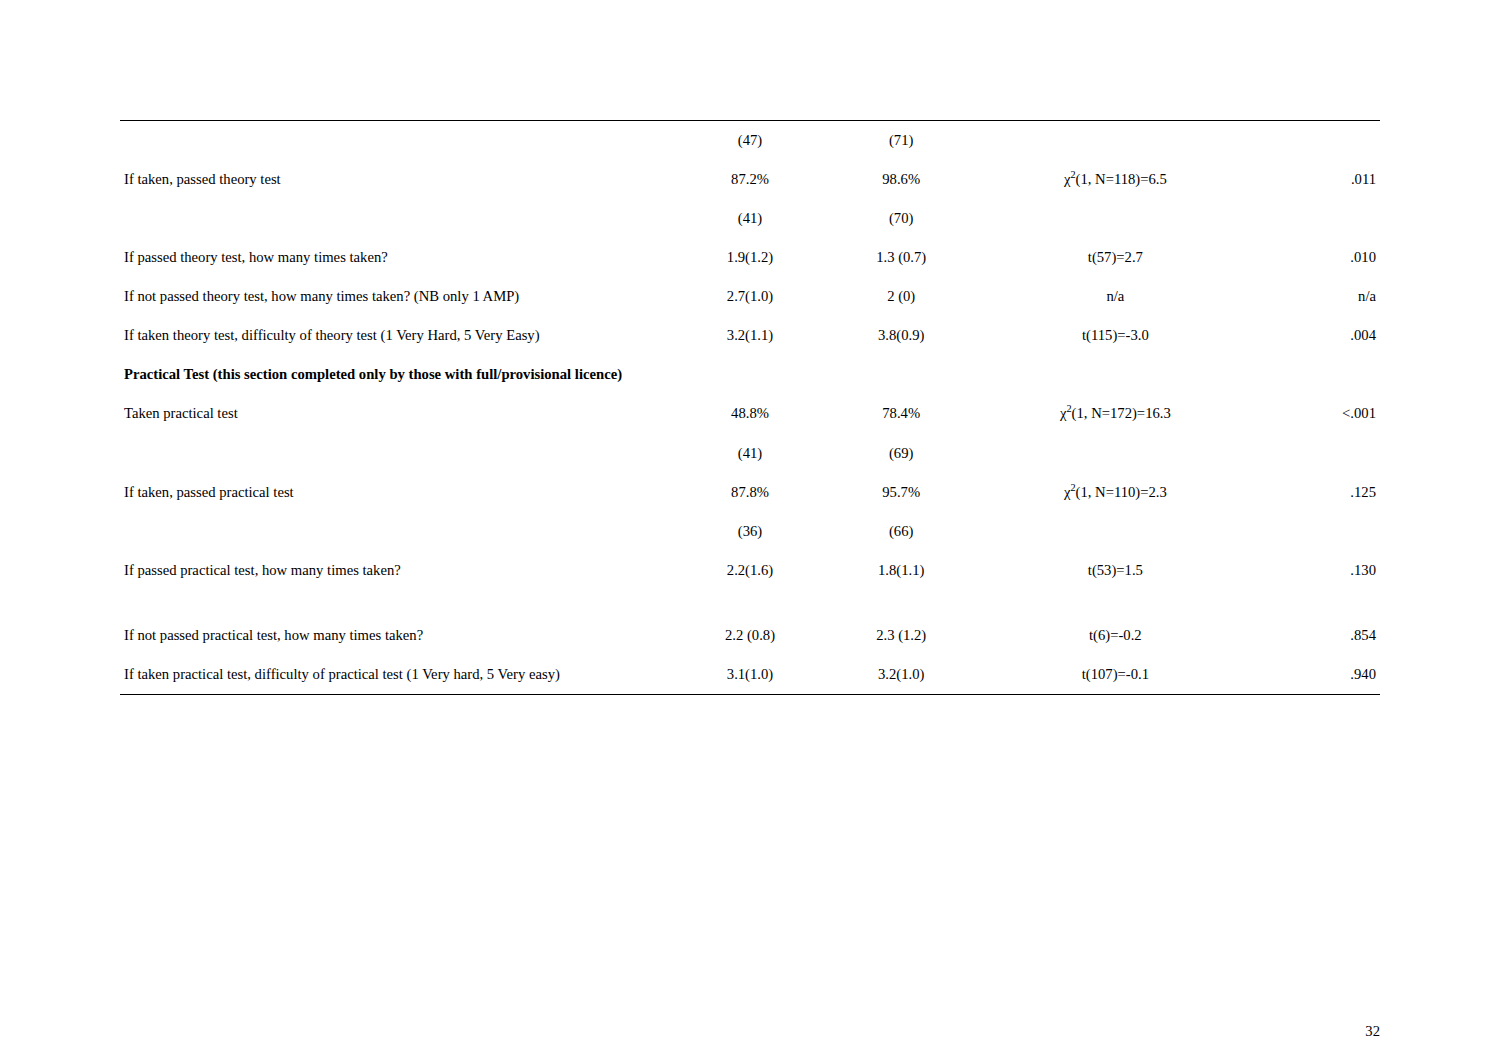| | (47) | (71) | | |
| If taken, passed theory test | 87.2% | 98.6% | χ 2 (1, N=118)=6.5 | .011 |
| | (41) | (70) | | |
| If passed theory test, how many times taken? | 1.9(1.2) | 1.3 (0.7) | t(57)=2.7 | .010 |
| If not passed theory test, how many times taken? (NB only 1 AMP) | 2.7(1.0) | 2 (0) | n/a | n/a |
| If taken theory test, difficulty of theory test (1 Very Hard, 5 Very Easy) | 3.2(1.1) | 3.8(0.9) | t(115)=-3.0 | .004 |
| Practical Test (this section completed only by those with full/provisional licence) | | | | |
| Taken practical test | 48.8% | 78.4% | χ 2 (1, N=172)=16.3 | <.001 |
| | (41) | (69) | | |
| If taken, passed practical test | 87.8% | 95.7% | χ 2 (1, N=110)=2.3 | .125 |
| | (36) | (66) | | |
| If passed practical test, how many times taken? | 2.2(1.6) | 1.8(1.1) | t(53)=1.5 | .130 |
| If not passed practical test, how many times taken? | 2.2 (0.8) | 2.3 (1.2) | t(6)=-0.2 | .854 |
| If taken practical test, difficulty of practical test (1 Very hard, 5 Very easy) | 3.1(1.0) | 3.2(1.0) | t(107)=-0.1 | .940 |
32